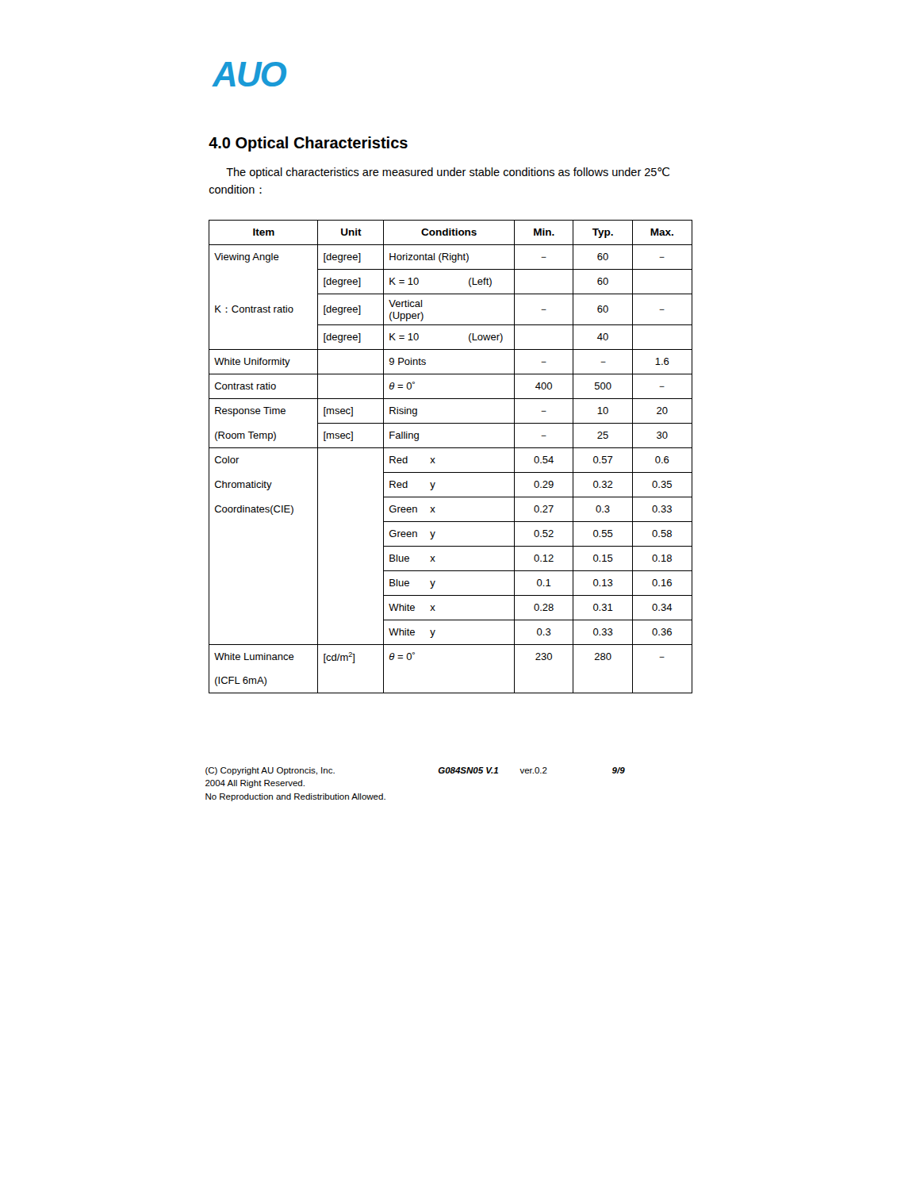AUO
4.0 Optical Characteristics
The optical characteristics are measured under stable conditions as follows under 25℃ condition：
| Item | Unit | Conditions | Min. | Typ. | Max. |
| --- | --- | --- | --- | --- | --- |
| Viewing Angle | [degree] | Horizontal (Right) | － | 60 | － |
| | [degree] | K = 10 (Left) | | 60 | |
| K：Contrast ratio | [degree] | Vertical (Upper) | － | 60 | － |
| | [degree] | K = 10 (Lower) | | 40 | |
| White Uniformity | | 9 Points | － | － | 1.6 |
| Contrast ratio | | θ = 0˚ | 400 | 500 | － |
| Response Time | [msec] | Rising | － | 10 | 20 |
| (Room Temp) | [msec] | Falling | － | 25 | 30 |
| Color | | Red x | 0.54 | 0.57 | 0.6 |
| Chromaticity | | Red y | 0.29 | 0.32 | 0.35 |
| Coordinates(CIE) | | Green x | 0.27 | 0.3 | 0.33 |
| | | Green y | 0.52 | 0.55 | 0.58 |
| | | Blue x | 0.12 | 0.15 | 0.18 |
| | | Blue y | 0.1 | 0.13 | 0.16 |
| | | White x | 0.28 | 0.31 | 0.34 |
| | | White y | 0.3 | 0.33 | 0.36 |
| White Luminance | [cd/m 2 ] | θ = 0˚ | 230 | 280 | － |
| (ICFL 6mA) | | | | | |
(C) Copyright AU Optroncis, Inc. G084SN05 V.1ver.0.2 9/9
2004 All Right Reserved.
No Reproduction and Redistribution Allowed.